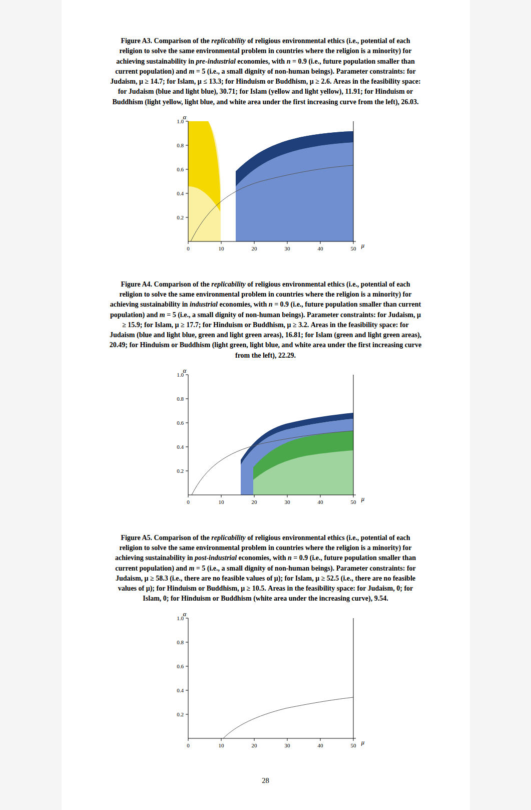Figure A3. Comparison of the replicability of religious environmental ethics (i.e., potential of each religion to solve the same environmental problem in countries where the religion is a minority) for achieving sustainability in pre-industrial economies, with n = 0.9 (i.e., future population smaller than current population) and m = 5 (i.e., a small dignity of non-human beings). Parameter constraints: for Judaism, μ ≥ 14.7; for Islam, μ ≤ 13.3; for Hinduism or Buddhism, μ ≥ 2.6. Areas in the feasibility space: for Judaism (blue and light blue), 30.71; for Islam (yellow and light yellow), 11.91; for Hinduism or Buddhism (light yellow, light blue, and white area under the first increasing curve from the left), 26.03.
α μ 1.0 0.8 0.6 0.4 0.2 0 10 20 30 40 50
Figure A4. Comparison of the replicability of religious environmental ethics (i.e., potential of each religion to solve the same environmental problem in countries where the religion is a minority) for achieving sustainability in industrial economies, with n = 0.9 (i.e., future population smaller than current population) and m = 5 (i.e., a small dignity of non-human beings). Parameter constraints: for Judaism, μ ≥ 15.9; for Islam, μ ≥ 17.7; for Hinduism or Buddhism, μ ≥ 3.2. Areas in the feasibility space: for Judaism (blue and light blue, green and light green areas), 16.81; for Islam (green and light green areas), 20.49; for Hinduism or Buddhism (light green, light blue, and white area under the first increasing curve from the left), 22.29.
α μ 1.0 0.8 0.6 0.4 0.2 0 10 20 30 40 50
Figure A5. Comparison of the replicability of religious environmental ethics (i.e., potential of each religion to solve the same environmental problem in countries where the religion is a minority) for achieving sustainability in post-industrial economies, with n = 0.9 (i.e., future population smaller than current population) and m = 5 (i.e., a small dignity of non-human beings). Parameter constraints: for Judaism, μ ≥ 58.3 (i.e., there are no feasible values of μ); for Islam, μ ≥ 52.5 (i.e., there are no feasible values of μ); for Hinduism or Buddhism, μ ≥ 10.5. Areas in the feasibility space: for Judaism, 0; for Islam, 0; for Hinduism or Buddhism (white area under the increasing curve), 9.54.
α μ 1.0 0.8 0.6 0.4 0.2 0 10 20 30 40 50
28